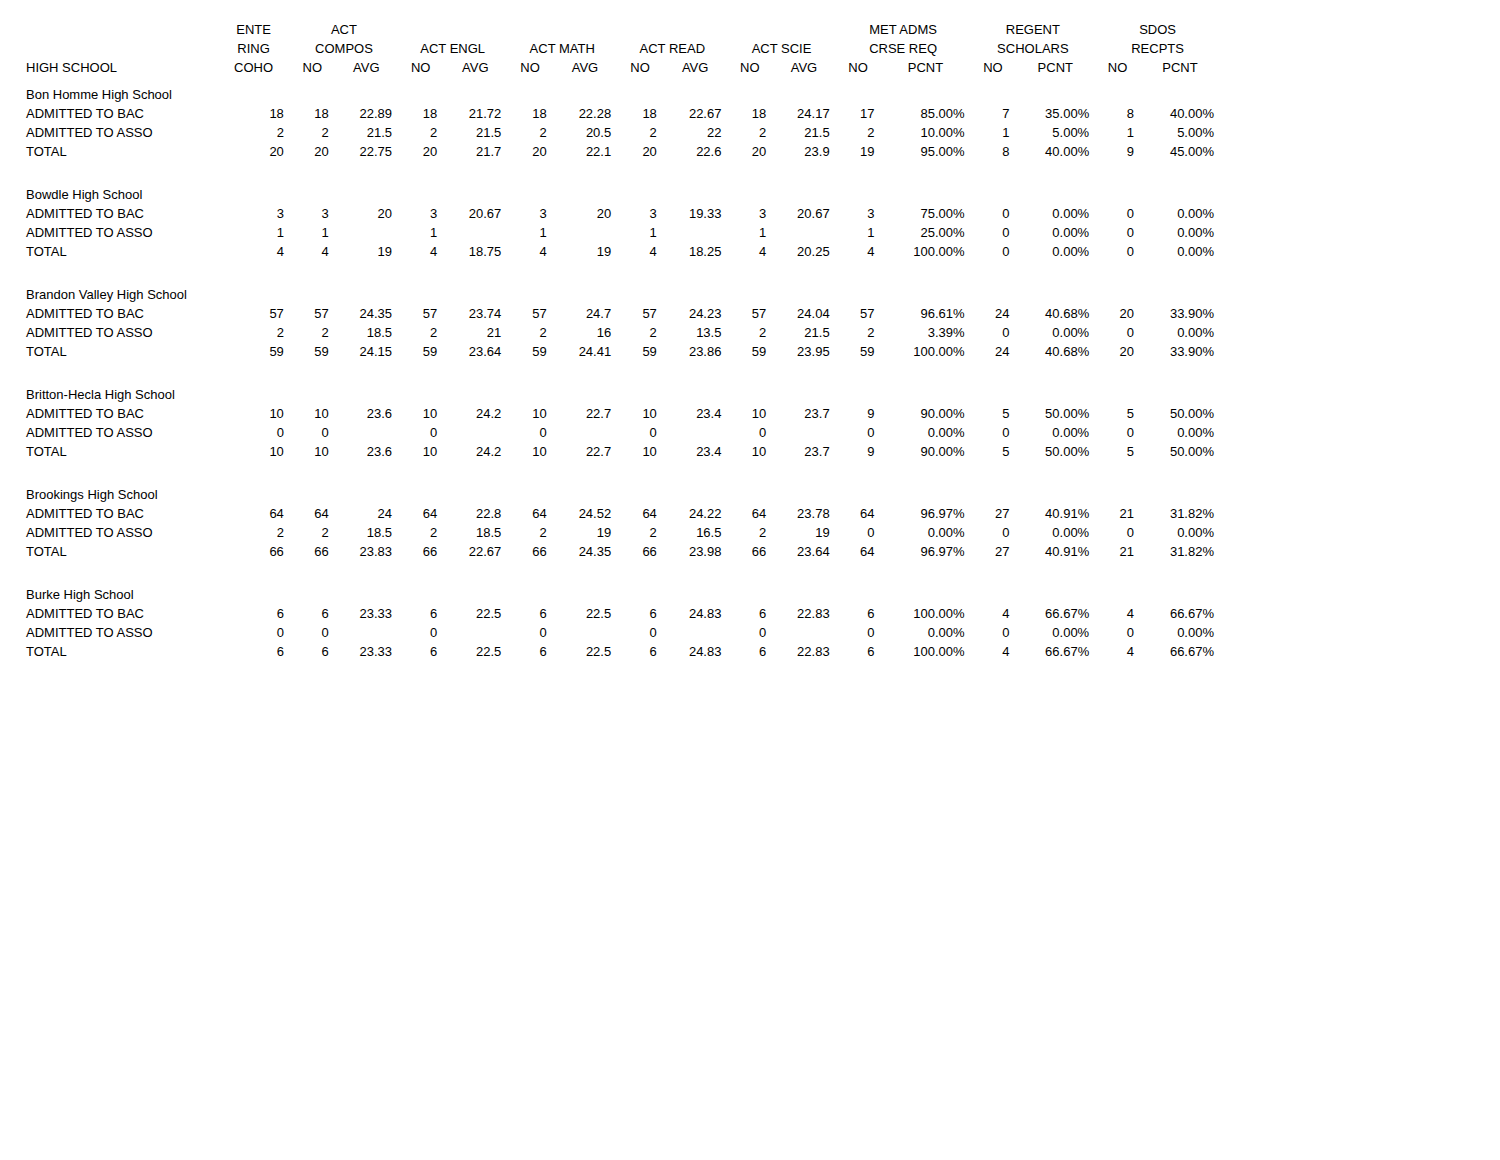| | ENTE | ACT | | | | | MET ADMS | REGENT | SDOS |
| --- | --- | --- | --- | --- | --- | --- | --- | --- | --- |
| | RING | COMPOS | ACT ENGL | ACT MATH | ACT READ | ACT SCIE | CRSE REQ | SCHOLARS | RECPTS |
| HIGH SCHOOL | COHO | NO | AVG | NO | AVG | NO | AVG | NO | AVG | NO | AVG | NO | PCNT | NO | PCNT | NO | PCNT |
| Bon Homme High School |
| ADMITTED TO BAC | 18 | 18 | 22.89 | 18 | 21.72 | 18 | 22.28 | 18 | 22.67 | 18 | 24.17 | 17 | 85.00% | 7 | 35.00% | 8 | 40.00% |
| ADMITTED TO ASSO | 2 | 2 | 21.5 | 2 | 21.5 | 2 | 20.5 | 2 | 22 | 2 | 21.5 | 2 | 10.00% | 1 | 5.00% | 1 | 5.00% |
| TOTAL | 20 | 20 | 22.75 | 20 | 21.7 | 20 | 22.1 | 20 | 22.6 | 20 | 23.9 | 19 | 95.00% | 8 | 40.00% | 9 | 45.00% |
| Bowdle High School |
| ADMITTED TO BAC | 3 | 3 | 20 | 3 | 20.67 | 3 | 20 | 3 | 19.33 | 3 | 20.67 | 3 | 75.00% | 0 | 0.00% | 0 | 0.00% |
| ADMITTED TO ASSO | 1 | 1 | | 1 | | 1 | | 1 | | 1 | | 1 | 25.00% | 0 | 0.00% | 0 | 0.00% |
| TOTAL | 4 | 4 | 19 | 4 | 18.75 | 4 | 19 | 4 | 18.25 | 4 | 20.25 | 4 | 100.00% | 0 | 0.00% | 0 | 0.00% |
| Brandon Valley High School |
| ADMITTED TO BAC | 57 | 57 | 24.35 | 57 | 23.74 | 57 | 24.7 | 57 | 24.23 | 57 | 24.04 | 57 | 96.61% | 24 | 40.68% | 20 | 33.90% |
| ADMITTED TO ASSO | 2 | 2 | 18.5 | 2 | 21 | 2 | 16 | 2 | 13.5 | 2 | 21.5 | 2 | 3.39% | 0 | 0.00% | 0 | 0.00% |
| TOTAL | 59 | 59 | 24.15 | 59 | 23.64 | 59 | 24.41 | 59 | 23.86 | 59 | 23.95 | 59 | 100.00% | 24 | 40.68% | 20 | 33.90% |
| Britton-Hecla High School |
| ADMITTED TO BAC | 10 | 10 | 23.6 | 10 | 24.2 | 10 | 22.7 | 10 | 23.4 | 10 | 23.7 | 9 | 90.00% | 5 | 50.00% | 5 | 50.00% |
| ADMITTED TO ASSO | 0 | 0 | | 0 | | 0 | | 0 | | 0 | | 0 | 0.00% | 0 | 0.00% | 0 | 0.00% |
| TOTAL | 10 | 10 | 23.6 | 10 | 24.2 | 10 | 22.7 | 10 | 23.4 | 10 | 23.7 | 9 | 90.00% | 5 | 50.00% | 5 | 50.00% |
| Brookings High School |
| ADMITTED TO BAC | 64 | 64 | 24 | 64 | 22.8 | 64 | 24.52 | 64 | 24.22 | 64 | 23.78 | 64 | 96.97% | 27 | 40.91% | 21 | 31.82% |
| ADMITTED TO ASSO | 2 | 2 | 18.5 | 2 | 18.5 | 2 | 19 | 2 | 16.5 | 2 | 19 | 0 | 0.00% | 0 | 0.00% | 0 | 0.00% |
| TOTAL | 66 | 66 | 23.83 | 66 | 22.67 | 66 | 24.35 | 66 | 23.98 | 66 | 23.64 | 64 | 96.97% | 27 | 40.91% | 21 | 31.82% |
| Burke High School |
| ADMITTED TO BAC | 6 | 6 | 23.33 | 6 | 22.5 | 6 | 22.5 | 6 | 24.83 | 6 | 22.83 | 6 | 100.00% | 4 | 66.67% | 4 | 66.67% |
| ADMITTED TO ASSO | 0 | 0 | | 0 | | 0 | | 0 | | 0 | | 0 | 0.00% | 0 | 0.00% | 0 | 0.00% |
| TOTAL | 6 | 6 | 23.33 | 6 | 22.5 | 6 | 22.5 | 6 | 24.83 | 6 | 22.83 | 6 | 100.00% | 4 | 66.67% | 4 | 66.67% |